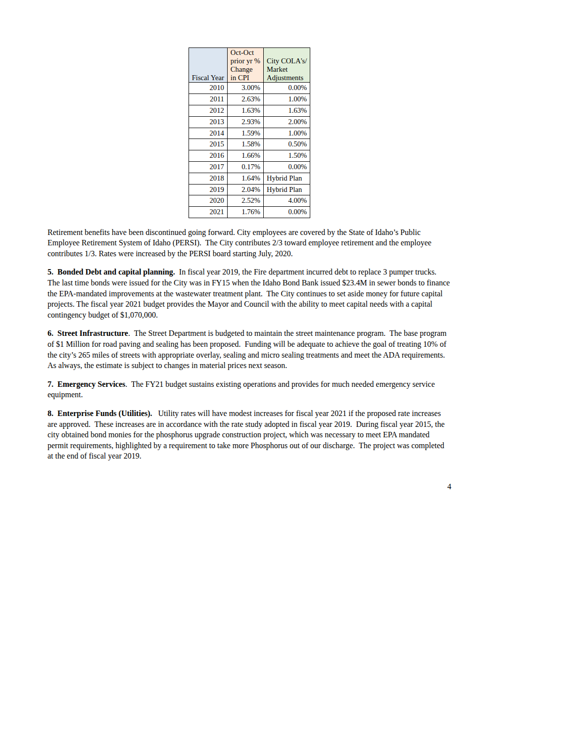| Fiscal Year | Oct-Oct prior yr % Change in CPI | City COLA's/ Market Adjustments |
| --- | --- | --- |
| 2010 | 3.00% | 0.00% |
| 2011 | 2.63% | 1.00% |
| 2012 | 1.63% | 1.63% |
| 2013 | 2.93% | 2.00% |
| 2014 | 1.59% | 1.00% |
| 2015 | 1.58% | 0.50% |
| 2016 | 1.66% | 1.50% |
| 2017 | 0.17% | 0.00% |
| 2018 | 1.64% | Hybrid Plan |
| 2019 | 2.04% | Hybrid Plan |
| 2020 | 2.52% | 4.00% |
| 2021 | 1.76% | 0.00% |
Retirement benefits have been discontinued going forward. City employees are covered by the State of Idaho’s Public Employee Retirement System of Idaho (PERSI). The City contributes 2/3 toward employee retirement and the employee contributes 1/3. Rates were increased by the PERSI board starting July, 2020.
5. Bonded Debt and capital planning. In fiscal year 2019, the Fire department incurred debt to replace 3 pumper trucks. The last time bonds were issued for the City was in FY15 when the Idaho Bond Bank issued $23.4M in sewer bonds to finance the EPA-mandated improvements at the wastewater treatment plant. The City continues to set aside money for future capital projects. The fiscal year 2021 budget provides the Mayor and Council with the ability to meet capital needs with a capital contingency budget of $1,070,000.
6. Street Infrastructure. The Street Department is budgeted to maintain the street maintenance program. The base program of $1 Million for road paving and sealing has been proposed. Funding will be adequate to achieve the goal of treating 10% of the city’s 265 miles of streets with appropriate overlay, sealing and micro sealing treatments and meet the ADA requirements. As always, the estimate is subject to changes in material prices next season.
7. Emergency Services. The FY21 budget sustains existing operations and provides for much needed emergency service equipment.
8. Enterprise Funds (Utilities). Utility rates will have modest increases for fiscal year 2021 if the proposed rate increases are approved. These increases are in accordance with the rate study adopted in fiscal year 2019. During fiscal year 2015, the city obtained bond monies for the phosphorus upgrade construction project, which was necessary to meet EPA mandated permit requirements, highlighted by a requirement to take more Phosphorus out of our discharge. The project was completed at the end of fiscal year 2019.
4